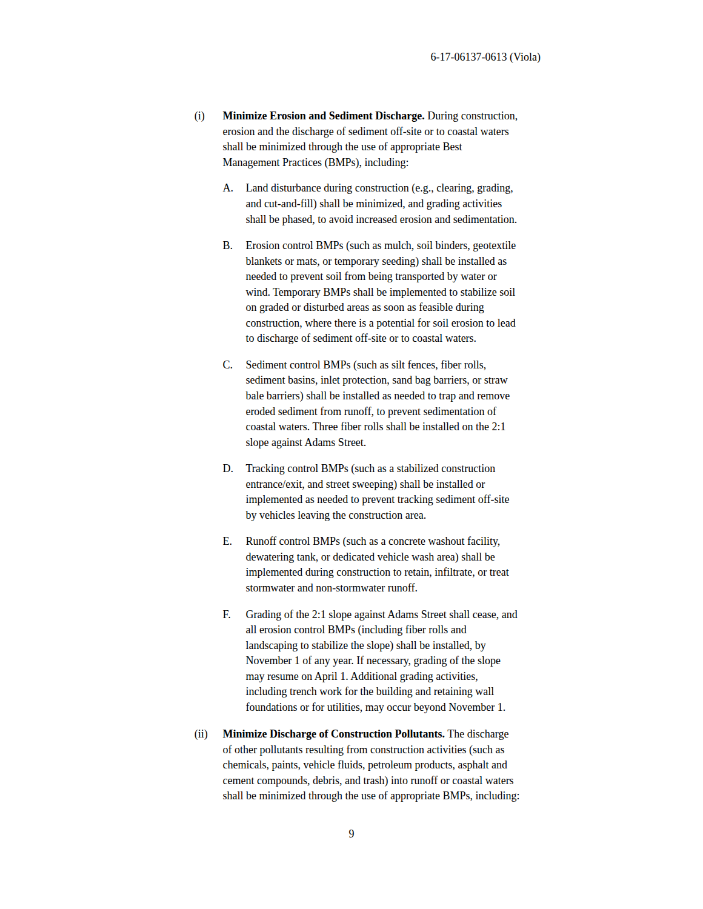6-17-06137-0613 (Viola)
(i)
Minimize Erosion and Sediment Discharge. During construction, erosion and the discharge of sediment off-site or to coastal waters shall be minimized through the use of appropriate Best Management Practices (BMPs), including:
A.
Land disturbance during construction (e.g., clearing, grading, and cut-and-fill) shall be minimized, and grading activities shall be phased, to avoid increased erosion and sedimentation.
B.
Erosion control BMPs (such as mulch, soil binders, geotextile blankets or mats, or temporary seeding) shall be installed as needed to prevent soil from being transported by water or wind. Temporary BMPs shall be implemented to stabilize soil on graded or disturbed areas as soon as feasible during construction, where there is a potential for soil erosion to lead to discharge of sediment off-site or to coastal waters.
C.
Sediment control BMPs (such as silt fences, fiber rolls, sediment basins, inlet protection, sand bag barriers, or straw bale barriers) shall be installed as needed to trap and remove eroded sediment from runoff, to prevent sedimentation of coastal waters. Three fiber rolls shall be installed on the 2:1 slope against Adams Street.
D.
Tracking control BMPs (such as a stabilized construction entrance/exit, and street sweeping) shall be installed or implemented as needed to prevent tracking sediment off-site by vehicles leaving the construction area.
E.
Runoff control BMPs (such as a concrete washout facility, dewatering tank, or dedicated vehicle wash area) shall be implemented during construction to retain, infiltrate, or treat stormwater and non-stormwater runoff.
F.
Grading of the 2:1 slope against Adams Street shall cease, and all erosion control BMPs (including fiber rolls and landscaping to stabilize the slope) shall be installed, by November 1 of any year. If necessary, grading of the slope may resume on April 1. Additional grading activities, including trench work for the building and retaining wall foundations or for utilities, may occur beyond November 1.
(ii)
Minimize Discharge of Construction Pollutants. The discharge of other pollutants resulting from construction activities (such as chemicals, paints, vehicle fluids, petroleum products, asphalt and cement compounds, debris, and trash) into runoff or coastal waters shall be minimized through the use of appropriate BMPs, including:
9